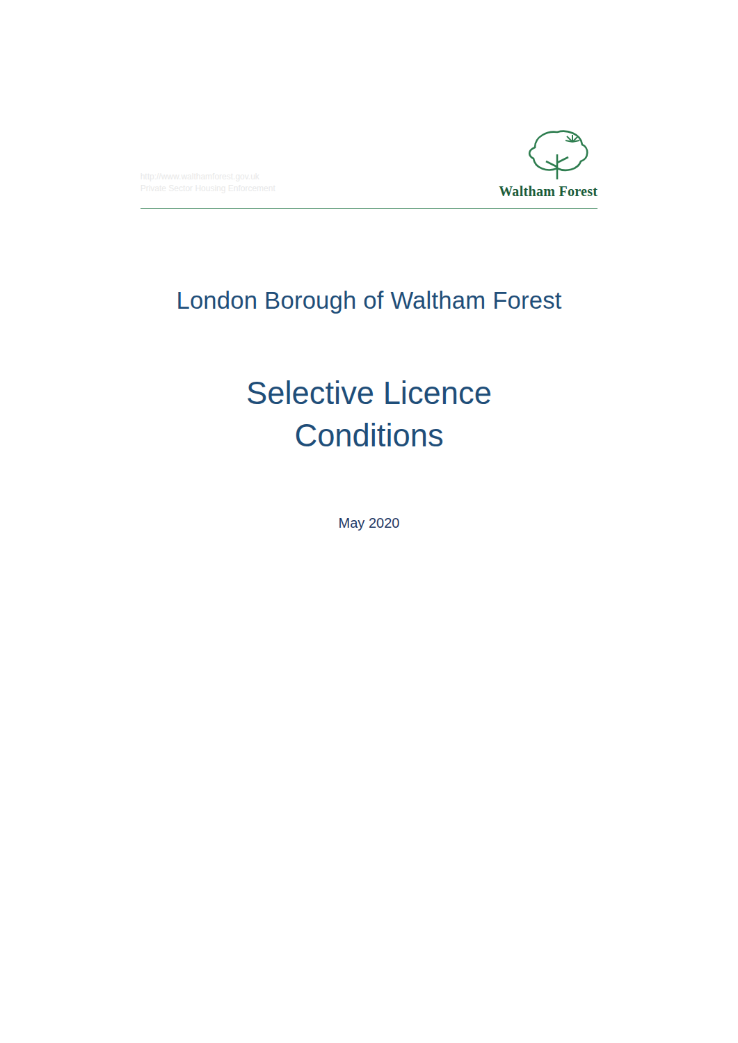http://www.walthamforest.gov.uk
Private Sector Housing Enforcement
Waltham Forest
London Borough of Waltham Forest
Selective Licence
Conditions
May 2020